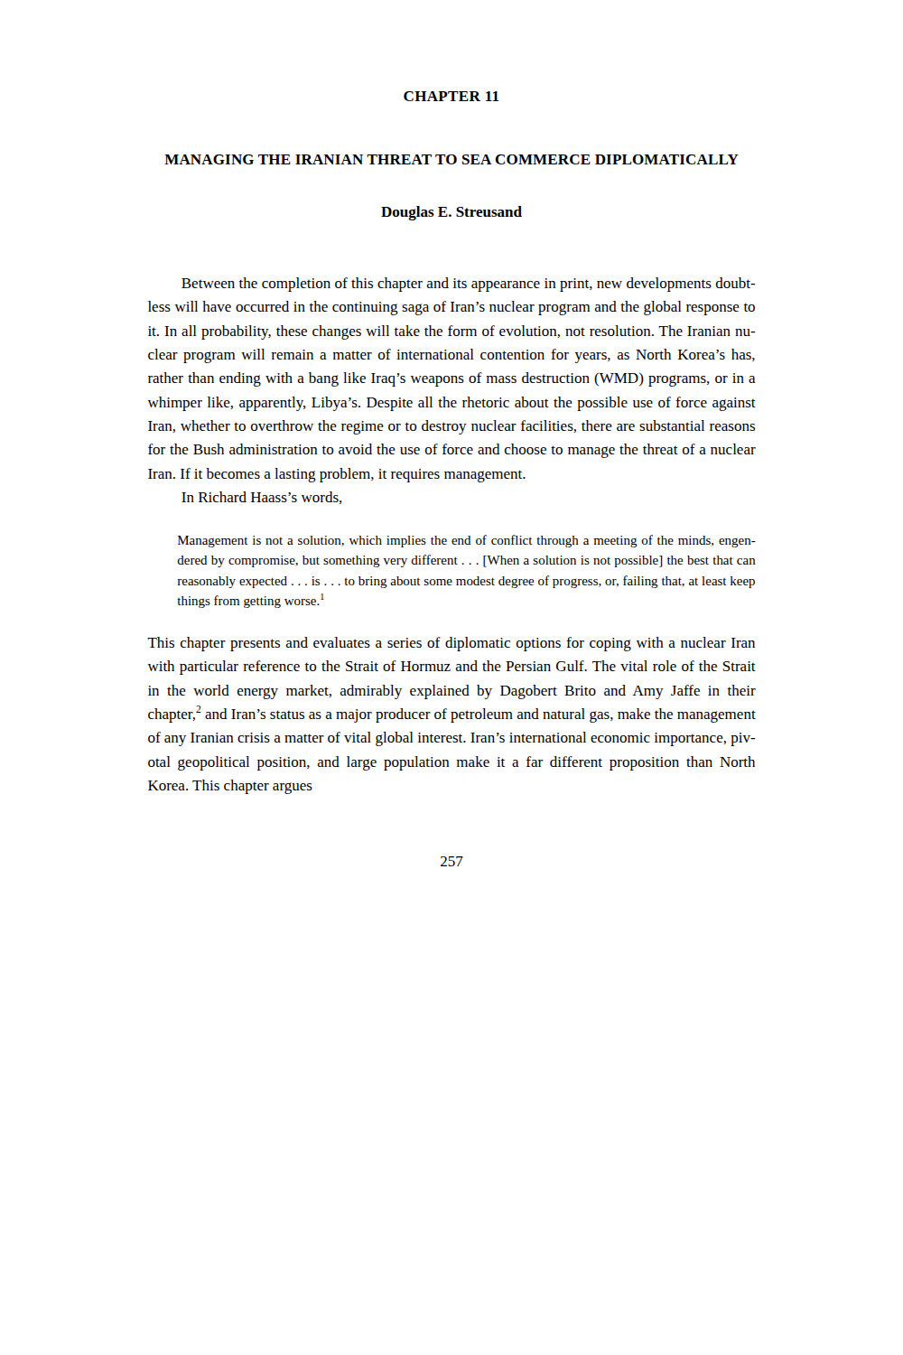Chapter 11
Managing the Iranian Threat to Sea Commerce Diplomatically
Douglas E. Streusand
Between the completion of this chapter and its appearance in print, new developments doubtless will have occurred in the continuing saga of Iran’s nuclear program and the global response to it. In all probability, these changes will take the form of evolution, not resolution. The Iranian nuclear program will remain a matter of international contention for years, as North Korea’s has, rather than ending with a bang like Iraq’s weapons of mass destruction (WMD) programs, or in a whimper like, apparently, Libya’s. Despite all the rhetoric about the possible use of force against Iran, whether to overthrow the regime or to destroy nuclear facilities, there are substantial reasons for the Bush administration to avoid the use of force and choose to manage the threat of a nuclear Iran. If it becomes a lasting problem, it requires management.
In Richard Haass’s words,
Management is not a solution, which implies the end of conflict through a meeting of the minds, engendered by compromise, but something very different . . . [When a solution is not possible] the best that can reasonably expected . . . is . . . to bring about some modest degree of progress, or, failing that, at least keep things from getting worse.1
This chapter presents and evaluates a series of diplomatic options for coping with a nuclear Iran with particular reference to the Strait of Hormuz and the Persian Gulf. The vital role of the Strait in the world energy market, admirably explained by Dagobert Brito and Amy Jaffe in their chapter,2 and Iran’s status as a major producer of petroleum and natural gas, make the management of any Iranian crisis a matter of vital global interest. Iran’s international economic importance, pivotal geopolitical position, and large population make it a far different proposition than North Korea. This chapter argues
257